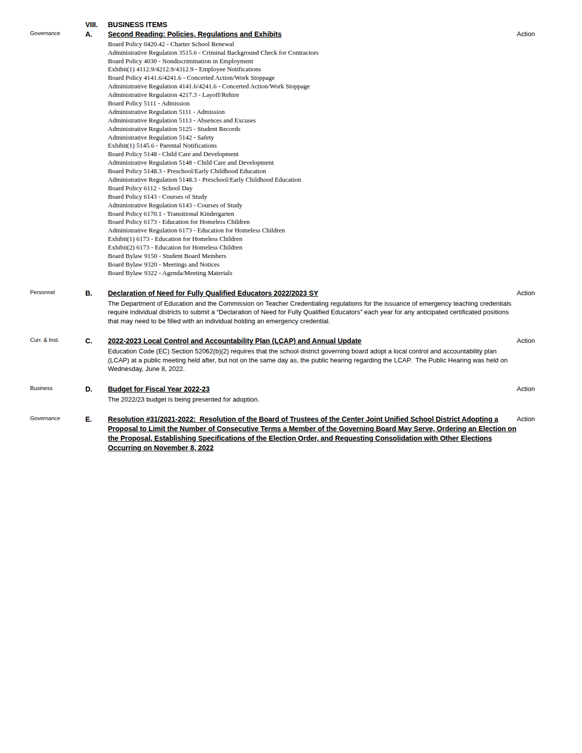| | VIII. | BUSINESS ITEMS | |
| Governance | A. | Second Reading: Policies, Regulations and Exhibits Board Policy 0420.42 - Charter School Renewal Administrative Regulation 3515.6 - Criminal Background Check for Contractors Board Policy 4030 - Nondiscrimination in Employment Exhibit(1) 4112.9/4212.9/4312.9 - Employee Notifications Board Policy 4141.6/4241.6 - Concerted Action/Work Stoppage Administrative Regulation 4141.6/4241.6 - Concerted Action/Work Stoppage Administrative Regulation 4217.3 - Layoff/Rehire Board Policy 5111 - Admission Administrative Regulation 5111 - Admission Administrative Regulation 5113 - Absences and Excuses Administrative Regulation 5125 - Student Records Administrative Regulation 5142 - Safety Exhibit(1) 5145.6 - Parental Notifications Board Policy 5148 - Child Care and Development Administrative Regulation 5148 - Child Care and Development Board Policy 5148.3 - Preschool/Early Childhood Education Administrative Regulation 5148.3 - Preschool/Early Childhood Education Board Policy 6112 - School Day Board Policy 6143 - Courses of Study Administrative Regulation 6143 - Courses of Study Board Policy 6170.1 - Transitional Kindergarten Board Policy 6173 - Education for Homeless Children Administrative Regulation 6173 - Education for Homeless Children Exhibit(1) 6173 - Education for Homeless Children Exhibit(2) 6173 - Education for Homeless Children Board Bylaw 9150 - Student Board Members Board Bylaw 9320 - Meetings and Notices Board Bylaw 9322 - Agenda/Meeting Materials | Action |
| Personnel | B. | Declaration of Need for Fully Qualified Educators 2022/2023 SY The Department of Education and the Commission on Teacher Credentialing regulations for the issuance of emergency teaching credentials require individual districts to submit a “Declaration of Need for Fully Qualified Educators” each year for any anticipated certificated positions that may need to be filled with an individual holding an emergency credential. | Action |
| Curr. & Inst. | C. | 2022-2023 Local Control and Accountability Plan (LCAP) and Annual Update Education Code (EC) Section 52062(b)(2) requires that the school district governing board adopt a local control and accountability plan (LCAP) at a public meeting held after, but not on the same day as, the public hearing regarding the LCAP. The Public Hearing was held on Wednesday, June 8, 2022. | Action |
| Business | D. | Budget for Fiscal Year 2022-23 The 2022/23 budget is being presented for adoption. | Action |
| Governance | E. | Resolution #31/2021-2022: Resolution of the Board of Trustees of the Center Joint Unified School District Adopting a Proposal to Limit the Number of Consecutive Terms a Member of the Governing Board May Serve, Ordering an Election on the Proposal, Establishing Specifications of the Election Order, and Requesting Consolidation with Other Elections Occurring on November 8, 2022 | Action |